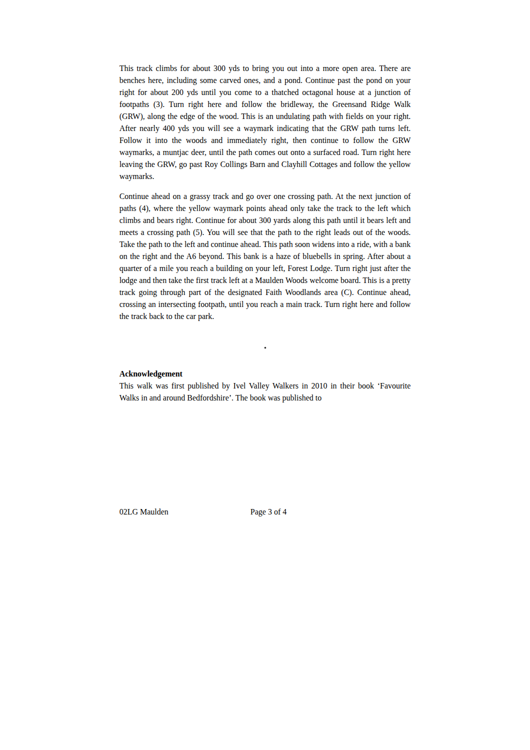This track climbs for about 300 yds to bring you out into a more open area. There are benches here, including some carved ones, and a pond. Continue past the pond on your right for about 200 yds until you come to a thatched octagonal house at a junction of footpaths (3). Turn right here and follow the bridleway, the Greensand Ridge Walk (GRW), along the edge of the wood. This is an undulating path with fields on your right. After nearly 400 yds you will see a waymark indicating that the GRW path turns left. Follow it into the woods and immediately right, then continue to follow the GRW waymarks, a muntjac deer, until the path comes out onto a surfaced road. Turn right here leaving the GRW, go past Roy Collings Barn and Clayhill Cottages and follow the yellow waymarks.
Continue ahead on a grassy track and go over one crossing path. At the next junction of paths (4), where the yellow waymark points ahead only take the track to the left which climbs and bears right. Continue for about 300 yards along this path until it bears left and meets a crossing path (5). You will see that the path to the right leads out of the woods. Take the path to the left and continue ahead. This path soon widens into a ride, with a bank on the right and the A6 beyond. This bank is a haze of bluebells in spring. After about a quarter of a mile you reach a building on your left, Forest Lodge. Turn right just after the lodge and then take the first track left at a Maulden Woods welcome board. This is a pretty track going through part of the designated Faith Woodlands area (C). Continue ahead, crossing an intersecting footpath, until you reach a main track. Turn right here and follow the track back to the car park.
Acknowledgement
This walk was first published by Ivel Valley Walkers in 2010 in their book ‘Favourite Walks in and around Bedfordshire’. The book was published to
02LG Maulden
Page 3 of 4